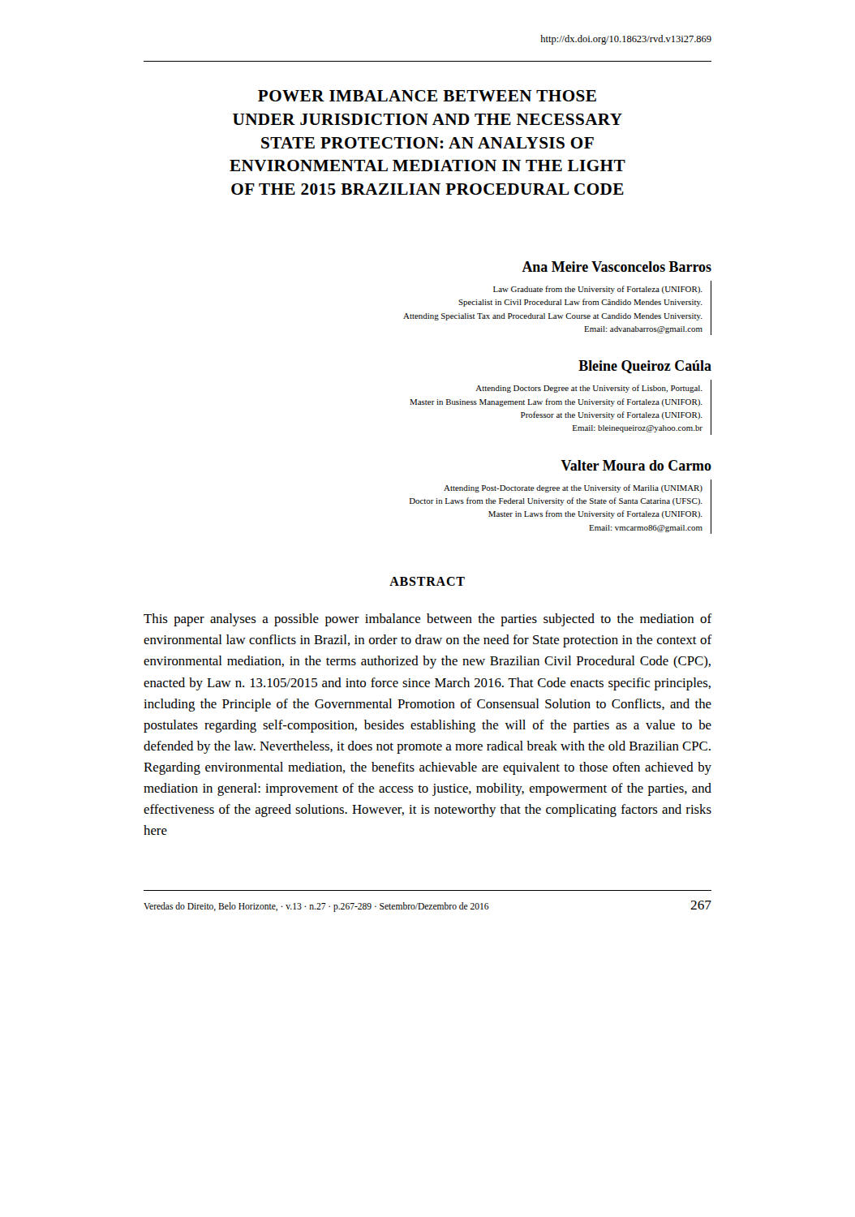http://dx.doi.org/10.18623/rvd.v13i27.869
Power Imbalance Between Those
Under Jurisdiction and the Necessary
State Protection: An Analysis of
Environmental Mediation in the Light
of the 2015 Brazilian Procedural Code
Ana Meire Vasconcelos Barros
Law Graduate from the University of Fortaleza (UNIFOR).
Specialist in Civil Procedural Law from Cândido Mendes University.
Attending Specialist Tax and Procedural Law Course at Candido Mendes University.
Email: advanabarros@gmail.com
Bleine Queiroz Caúla
Attending Doctors Degree at the University of Lisbon, Portugal.
Master in Business Management Law from the University of Fortaleza (UNIFOR).
Professor at the University of Fortaleza (UNIFOR).
Email: bleinequeiroz@yahoo.com.br
Valter Moura do Carmo
Attending Post-Doctorate degree at the University of Marilia (UNIMAR)
Doctor in Laws from the Federal University of the State of Santa Catarina (UFSC).
Master in Laws from the University of Fortaleza (UNIFOR).
Email: vmcarmo86@gmail.com
ABSTRACT
This paper analyses a possible power imbalance between the parties subjected to the mediation of environmental law conflicts in Brazil, in order to draw on the need for State protection in the context of environmental mediation, in the terms authorized by the new Brazilian Civil Procedural Code (CPC), enacted by Law n. 13.105/2015 and into force since March 2016. That Code enacts specific principles, including the Principle of the Governmental Promotion of Consensual Solution to Conflicts, and the postulates regarding self-composition, besides establishing the will of the parties as a value to be defended by the law. Nevertheless, it does not promote a more radical break with the old Brazilian CPC. Regarding environmental mediation, the benefits achievable are equivalent to those often achieved by mediation in general: improvement of the access to justice, mobility, empowerment of the parties, and effectiveness of the agreed solutions. However, it is noteworthy that the complicating factors and risks here
Veredas do Direito, Belo Horizonte, · v.13 · n.27 · p.267-289 · Setembro/Dezembro de 2016 267